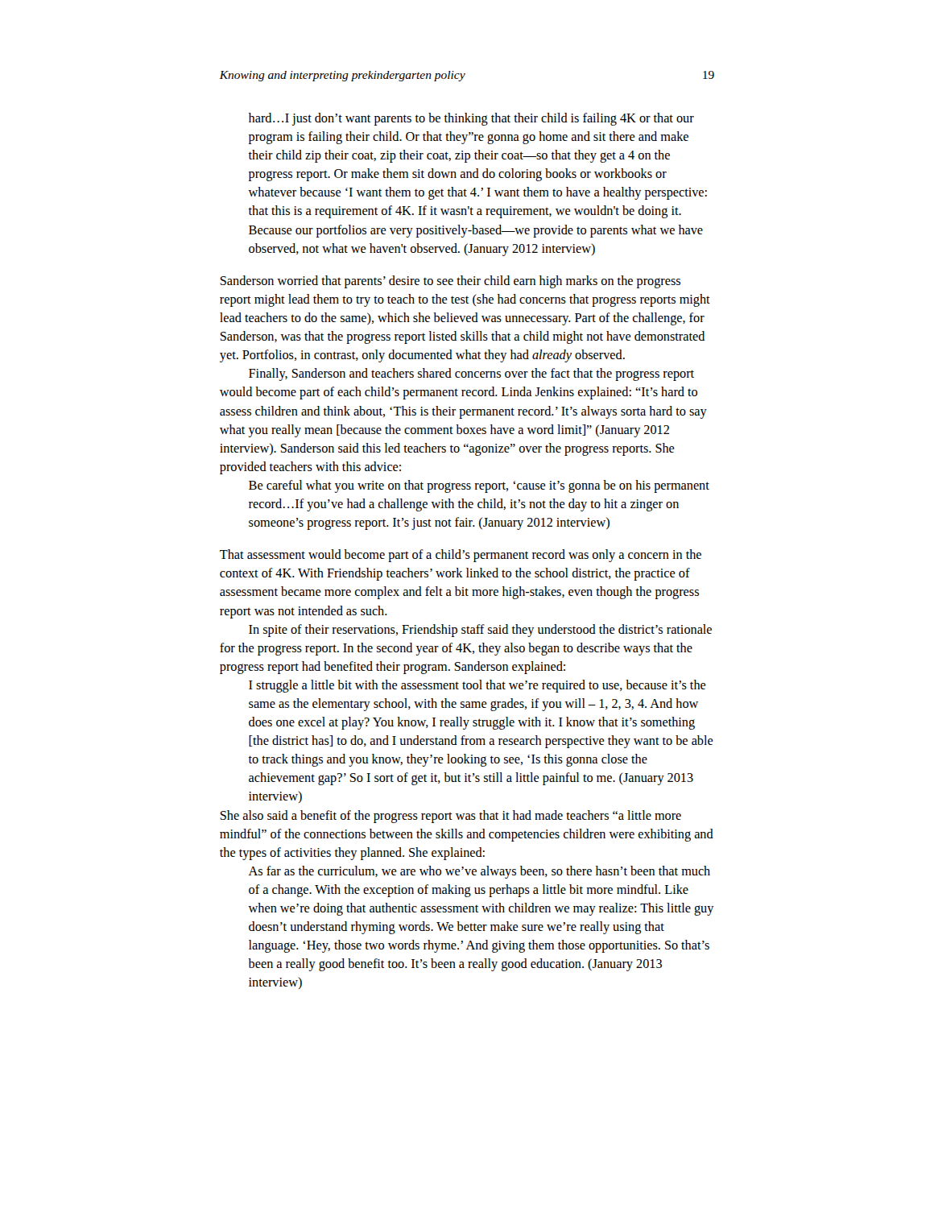Knowing and interpreting prekindergarten policy 19
hard…I just don’t want parents to be thinking that their child is failing 4K or that our program is failing their child. Or that they”re gonna go home and sit there and make their child zip their coat, zip their coat, zip their coat—so that they get a 4 on the progress report. Or make them sit down and do coloring books or workbooks or whatever because ‘I want them to get that 4.’ I want them to have a healthy perspective: that this is a requirement of 4K. If it wasn't a requirement, we wouldn't be doing it. Because our portfolios are very positively-based—we provide to parents what we have observed, not what we haven't observed. (January 2012 interview)
Sanderson worried that parents’ desire to see their child earn high marks on the progress report might lead them to try to teach to the test (she had concerns that progress reports might lead teachers to do the same), which she believed was unnecessary. Part of the challenge, for Sanderson, was that the progress report listed skills that a child might not have demonstrated yet. Portfolios, in contrast, only documented what they had already observed.
Finally, Sanderson and teachers shared concerns over the fact that the progress report would become part of each child’s permanent record. Linda Jenkins explained: “It’s hard to assess children and think about, ‘This is their permanent record.’ It’s always sorta hard to say what you really mean [because the comment boxes have a word limit]” (January 2012 interview). Sanderson said this led teachers to “agonize” over the progress reports. She provided teachers with this advice:
Be careful what you write on that progress report, ‘cause it’s gonna be on his permanent record…If you’ve had a challenge with the child, it’s not the day to hit a zinger on someone’s progress report. It’s just not fair. (January 2012 interview)
That assessment would become part of a child’s permanent record was only a concern in the context of 4K. With Friendship teachers’ work linked to the school district, the practice of assessment became more complex and felt a bit more high-stakes, even though the progress report was not intended as such.
In spite of their reservations, Friendship staff said they understood the district’s rationale for the progress report. In the second year of 4K, they also began to describe ways that the progress report had benefited their program. Sanderson explained:
I struggle a little bit with the assessment tool that we’re required to use, because it’s the same as the elementary school, with the same grades, if you will – 1, 2, 3, 4. And how does one excel at play? You know, I really struggle with it. I know that it’s something [the district has] to do, and I understand from a research perspective they want to be able to track things and you know, they’re looking to see, ‘Is this gonna close the achievement gap?’ So I sort of get it, but it’s still a little painful to me. (January 2013 interview)
She also said a benefit of the progress report was that it had made teachers “a little more mindful” of the connections between the skills and competencies children were exhibiting and the types of activities they planned. She explained:
As far as the curriculum, we are who we’ve always been, so there hasn’t been that much of a change. With the exception of making us perhaps a little bit more mindful. Like when we’re doing that authentic assessment with children we may realize: This little guy doesn’t understand rhyming words. We better make sure we’re really using that language. ‘Hey, those two words rhyme.’ And giving them those opportunities. So that’s been a really good benefit too. It’s been a really good education. (January 2013 interview)